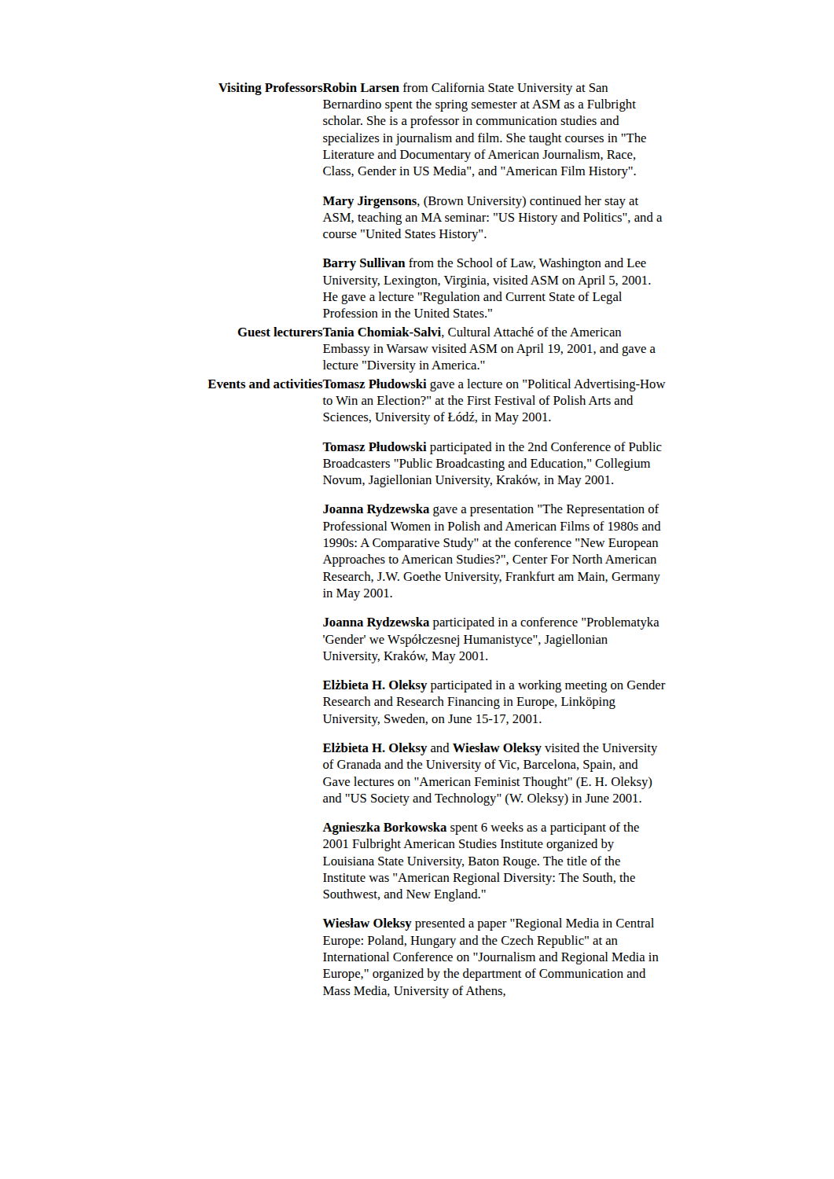| Visiting Professors | Robin Larsen from California State University at San Bernardino spent the spring semester at ASM as a Fulbright scholar. She is a professor in communication studies and specializes in journalism and film. She taught courses in "The Literature and Documentary of American Journalism, Race, Class, Gender in US Media", and "American Film History". Mary Jirgensons , (Brown University) continued her stay at ASM, teaching an MA seminar: "US History and Politics", and a course "United States History". Barry Sullivan from the School of Law, Washington and Lee University, Lexington, Virginia, visited ASM on April 5, 2001. He gave a lecture "Regulation and Current State of Legal Profession in the United States." |
| Guest lecturers | Tania Chomiak-Salvi , Cultural Attaché of the American Embassy in Warsaw visited ASM on April 19, 2001, and gave a lecture "Diversity in America." |
| Events and activities | Tomasz Płudowski gave a lecture on "Political Advertising-How to Win an Election?" at the First Festival of Polish Arts and Sciences, University of Łódź, in May 2001. Tomasz Płudowski participated in the 2nd Conference of Public Broadcasters "Public Broadcasting and Education," Collegium Novum, Jagiellonian University, Kraków, in May 2001. Joanna Rydzewska gave a presentation "The Representation of Professional Women in Polish and American Films of 1980s and 1990s: A Comparative Study" at the conference "New European Approaches to American Studies?", Center For North American Research, J.W. Goethe University, Frankfurt am Main, Germany in May 2001. Joanna Rydzewska participated in a conference "Problematyka 'Gender' we Współczesnej Humanistyce", Jagiellonian University, Kraków, May 2001. Elżbieta H. Oleksy participated in a working meeting on Gender Research and Research Financing in Europe, Linköping University, Sweden, on June 15-17, 2001. Elżbieta H. Oleksy and Wiesław Oleksy visited the University of Granada and the University of Vic, Barcelona, Spain, and Gave lectures on "American Feminist Thought" (E. H. Oleksy) and "US Society and Technology" (W. Oleksy) in June 2001. Agnieszka Borkowska spent 6 weeks as a participant of the 2001 Fulbright American Studies Institute organized by Louisiana State University, Baton Rouge. The title of the Institute was "American Regional Diversity: The South, the Southwest, and New England." Wiesław Oleksy presented a paper "Regional Media in Central Europe: Poland, Hungary and the Czech Republic" at an International Conference on "Journalism and Regional Media in Europe," organized by the department of Communication and Mass Media, University of Athens, |